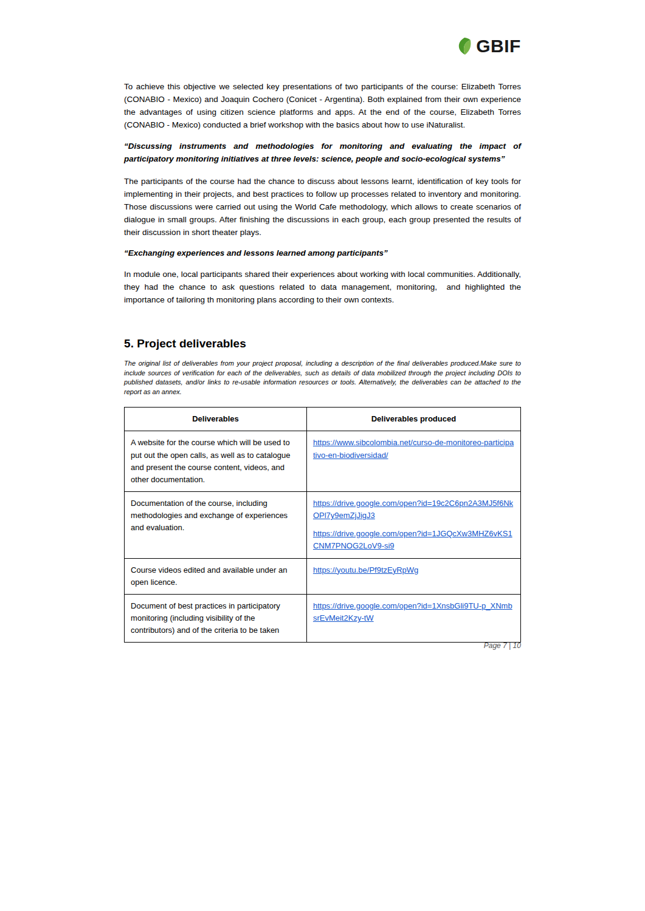GBIF
To achieve this objective we selected key presentations of two participants of the course: Elizabeth Torres (CONABIO - Mexico) and Joaquin Cochero (Conicet - Argentina). Both explained from their own experience the advantages of using citizen science platforms and apps. At the end of the course, Elizabeth Torres (CONABIO - Mexico) conducted a brief workshop with the basics about how to use iNaturalist.
“Discussing instruments and methodologies for monitoring and evaluating the impact of participatory monitoring initiatives at three levels: science, people and socio-ecological systems”
The participants of the course had the chance to discuss about lessons learnt, identification of key tools for implementing in their projects, and best practices to follow up processes related to inventory and monitoring. Those discussions were carried out using the World Cafe methodology, which allows to create scenarios of dialogue in small groups. After finishing the discussions in each group, each group presented the results of their discussion in short theater plays.
“Exchanging experiences and lessons learned among participants”
In module one, local participants shared their experiences about working with local communities. Additionally, they had the chance to ask questions related to data management, monitoring, and highlighted the importance of tailoring th monitoring plans according to their own contexts.
5. Project deliverables
The original list of deliverables from your project proposal, including a description of the final deliverables produced.Make sure to include sources of verification for each of the deliverables, such as details of data mobilized through the project including DOIs to published datasets, and/or links to re-usable information resources or tools. Alternatively, the deliverables can be attached to the report as an annex.
| Deliverables | Deliverables produced |
| --- | --- |
| A website for the course which will be used to put out the open calls, as well as to catalogue and present the course content, videos, and other documentation. | https://www.sibcolombia.net/curso-de-monitoreo-participativo-en-biodiversidad/ |
| Documentation of the course, including methodologies and exchange of experiences and evaluation. | https://drive.google.com/open?id=19c2C6pn2A3MJ5f6NkOPl7y9emZjJigJ3 https://drive.google.com/open?id=1JGQcXw3MHZ6vKS1CNM7PNOG2LoV9-si9 |
| Course videos edited and available under an open licence. | https://youtu.be/Pf9tzEyRpWg |
| Document of best practices in participatory monitoring (including visibility of the contributors) and of the criteria to be taken | https://drive.google.com/open?id=1XnsbGli9TU-p_XNmbsrEvMeit2Kzy-tW |
Page 7 | 10